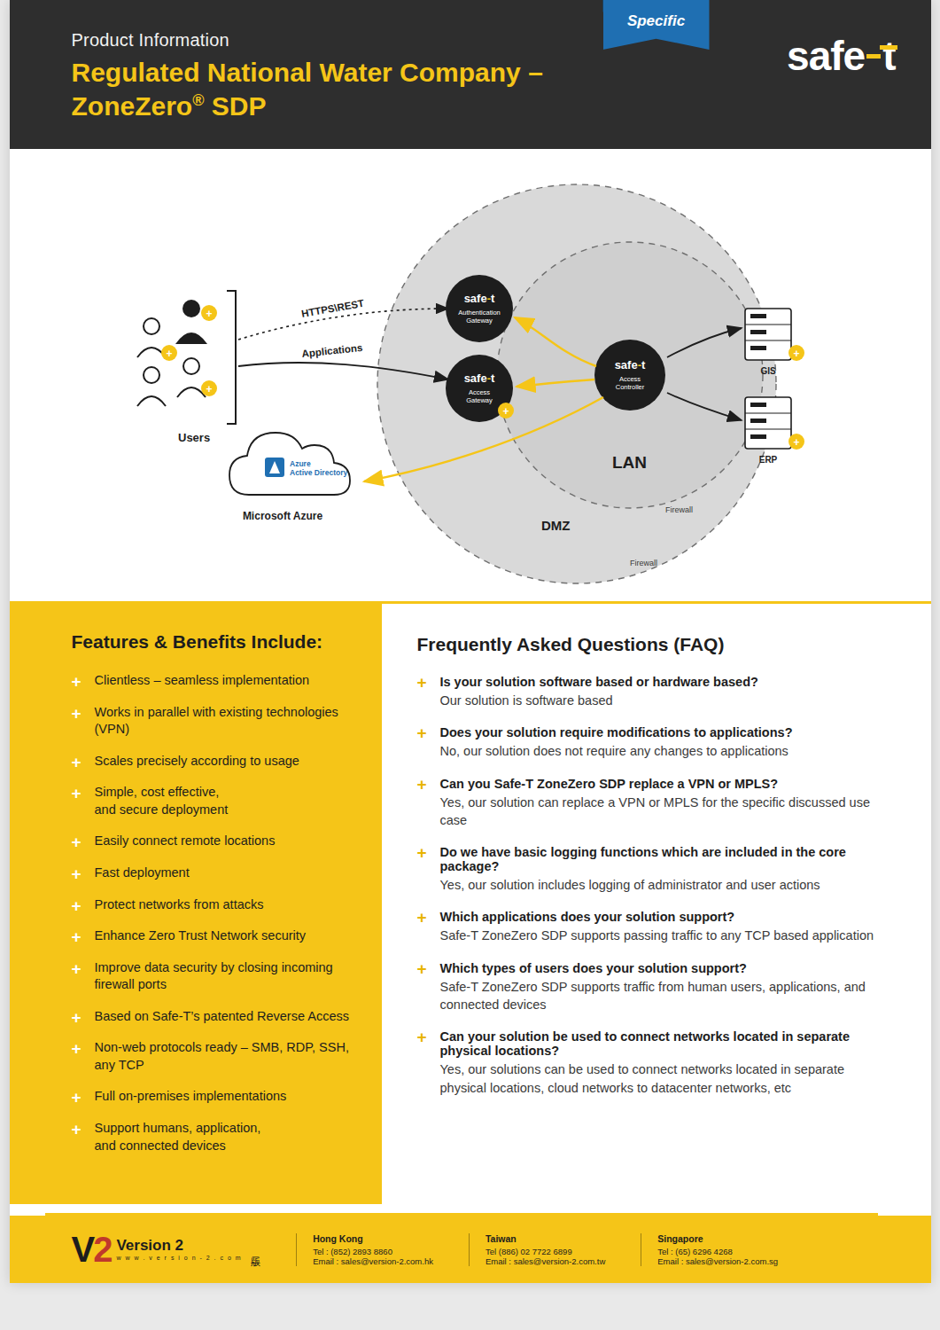Product Information
Regulated National Water Company –
ZoneZero® SDP
Specific
safe t
DMZ LAN Firewall Firewall + + + Users HTTPS\REST Applications safe-t Authentication Gateway safe-t Access Gateway + safe-t Access Controller + GIS + ERP Azure Active Directory Microsoft Azure
Features & Benefits Include:
Clientless – seamless implementation
Works in parallel with existing technologies (VPN)
Scales precisely according to usage
Simple, cost effective,
and secure deployment
Easily connect remote locations
Fast deployment
Protect networks from attacks
Enhance Zero Trust Network security
Improve data security by closing incoming firewall ports
Based on Safe-T’s patented Reverse Access
Non-web protocols ready – SMB, RDP, SSH, any TCP
Full on-premises implementations
Support humans, application,
and connected devices
Frequently Asked Questions (FAQ)
Is your solution software based or hardware based?
Our solution is software based
Does your solution require modifications to applications?
No, our solution does not require any changes to applications
Can you Safe-T ZoneZero SDP replace a VPN or MPLS?
Yes, our solution can replace a VPN or MPLS for the specific discussed use case
Do we have basic logging functions which are included in the core package?
Yes, our solution includes logging of administrator and user actions
Which applications does your solution support?
Safe-T ZoneZero SDP supports passing traffic to any TCP based application
Which types of users does your solution support?
Safe-T ZoneZero SDP supports traffic from human users, applications, and connected devices
Can your solution be used to connect networks located in separate physical locations?
Yes, our solutions can be used to connect networks located in separate physical locations, cloud networks to datacenter networks, etc
V2 Version 2 w w w . v e r s i o n - 2 . c o m 二版
Hong Kong Tel : (852) 2893 8860 Email : sales@version-2.com.hk
Taiwan Tel (886) 02 7722 6899 Email : sales@version-2.com.tw
Singapore Tel : (65) 6296 4268 Email : sales@version-2.com.sg